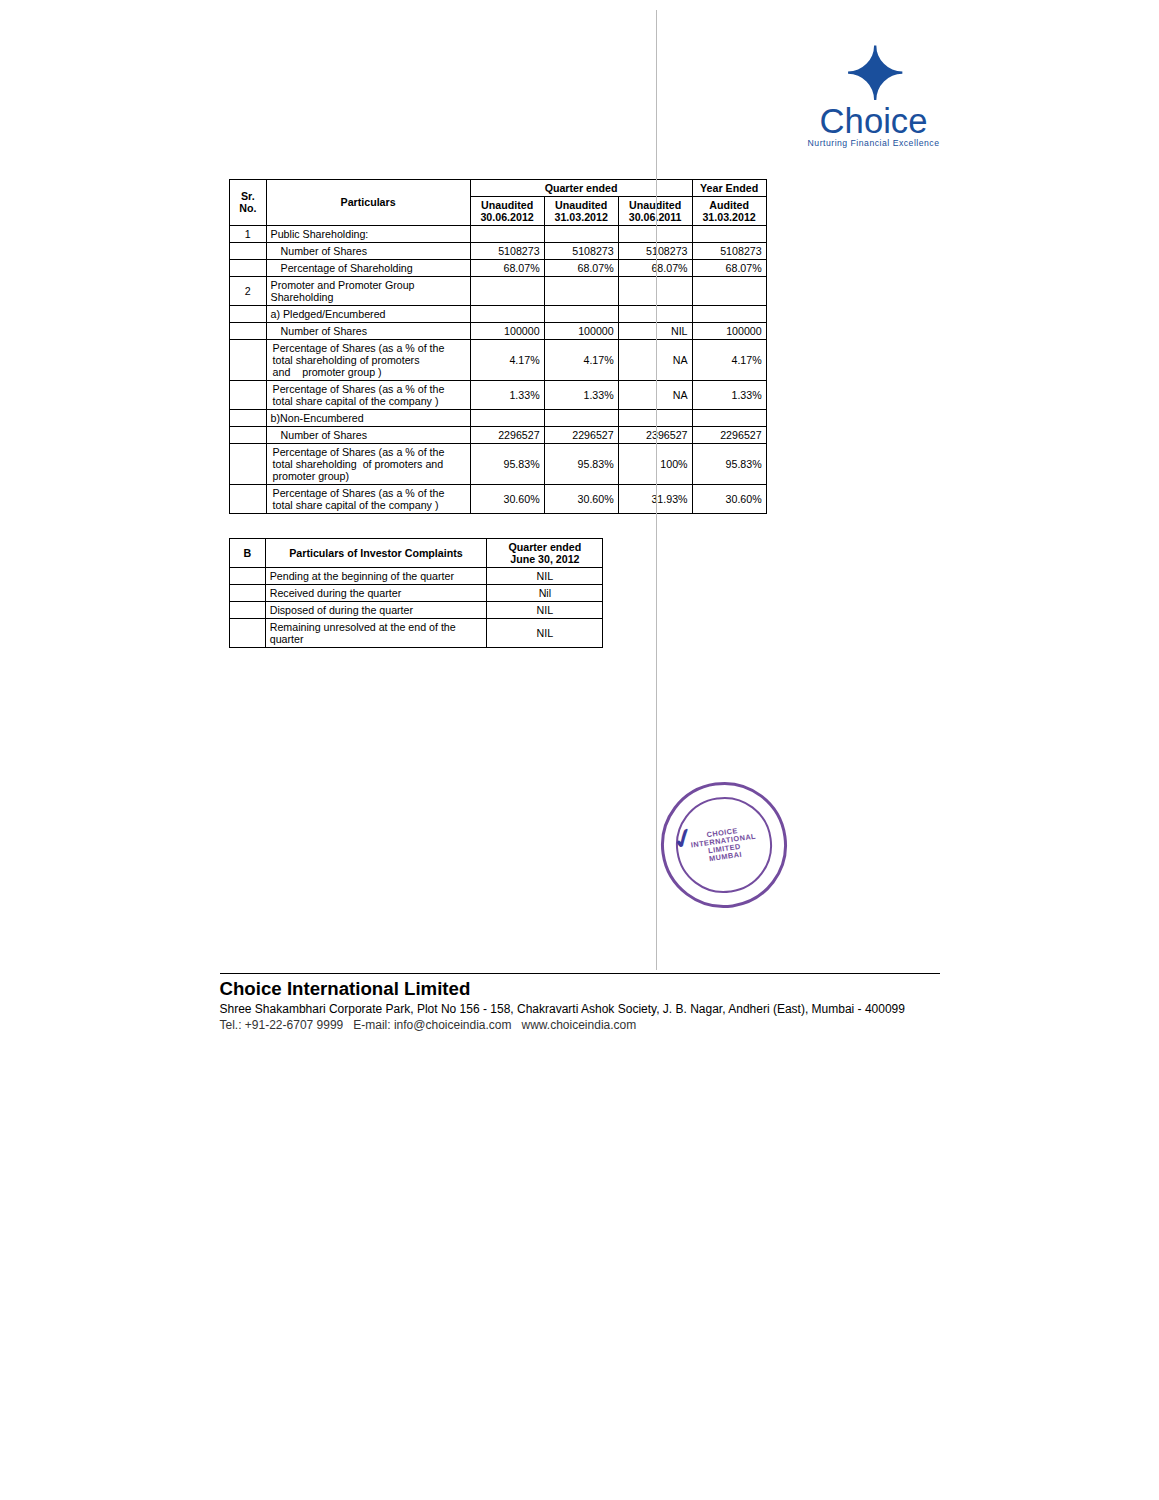✦ Choice Nurturing Financial Excellence
| Sr. No. | Particulars | Quarter ended | Year Ended |
| --- | --- | --- | --- |
| Unaudited 30.06.2012 | Unaudited 31.03.2012 | Unaudited 30.06.2011 | Audited 31.03.2012 |
| 1 | Public Shareholding: | | | | |
| | Number of Shares | 5108273 | 5108273 | 5108273 | 5108273 |
| | Percentage of Shareholding | 68.07% | 68.07% | 68.07% | 68.07% |
| 2 | Promoter and Promoter Group Shareholding | | | | |
| | a) Pledged/Encumbered | | | | |
| | Number of Shares | 100000 | 100000 | NIL | 100000 |
| | Percentage of Shares (as a % of the total shareholding of promoters and promoter group ) | 4.17% | 4.17% | NA | 4.17% |
| | Percentage of Shares (as a % of the total share capital of the company ) | 1.33% | 1.33% | NA | 1.33% |
| | b)Non-Encumbered | | | | |
| | Number of Shares | 2296527 | 2296527 | 2396527 | 2296527 |
| | Percentage of Shares (as a % of the total shareholding of promoters and promoter group) | 95.83% | 95.83% | 100% | 95.83% |
| | Percentage of Shares (as a % of the total share capital of the company ) | 30.60% | 30.60% | 31.93% | 30.60% |
| B | Particulars of Investor Complaints | Quarter ended June 30, 2012 |
| --- | --- | --- |
| | Pending at the beginning of the quarter | NIL |
| | Received during the quarter | Nil |
| | Disposed of during the quarter | NIL |
| | Remaining unresolved at the end of the quarter | NIL |
CHOICE INTERNATIONAL LIMITED MUMBAI
✓
Choice International Limited
Shree Shakambhari Corporate Park, Plot No 156 - 158, Chakravarti Ashok Society, J. B. Nagar, Andheri (East), Mumbai - 400099
Tel.: +91-22-6707 9999 E-mail: info@choiceindia.com www.choiceindia.com